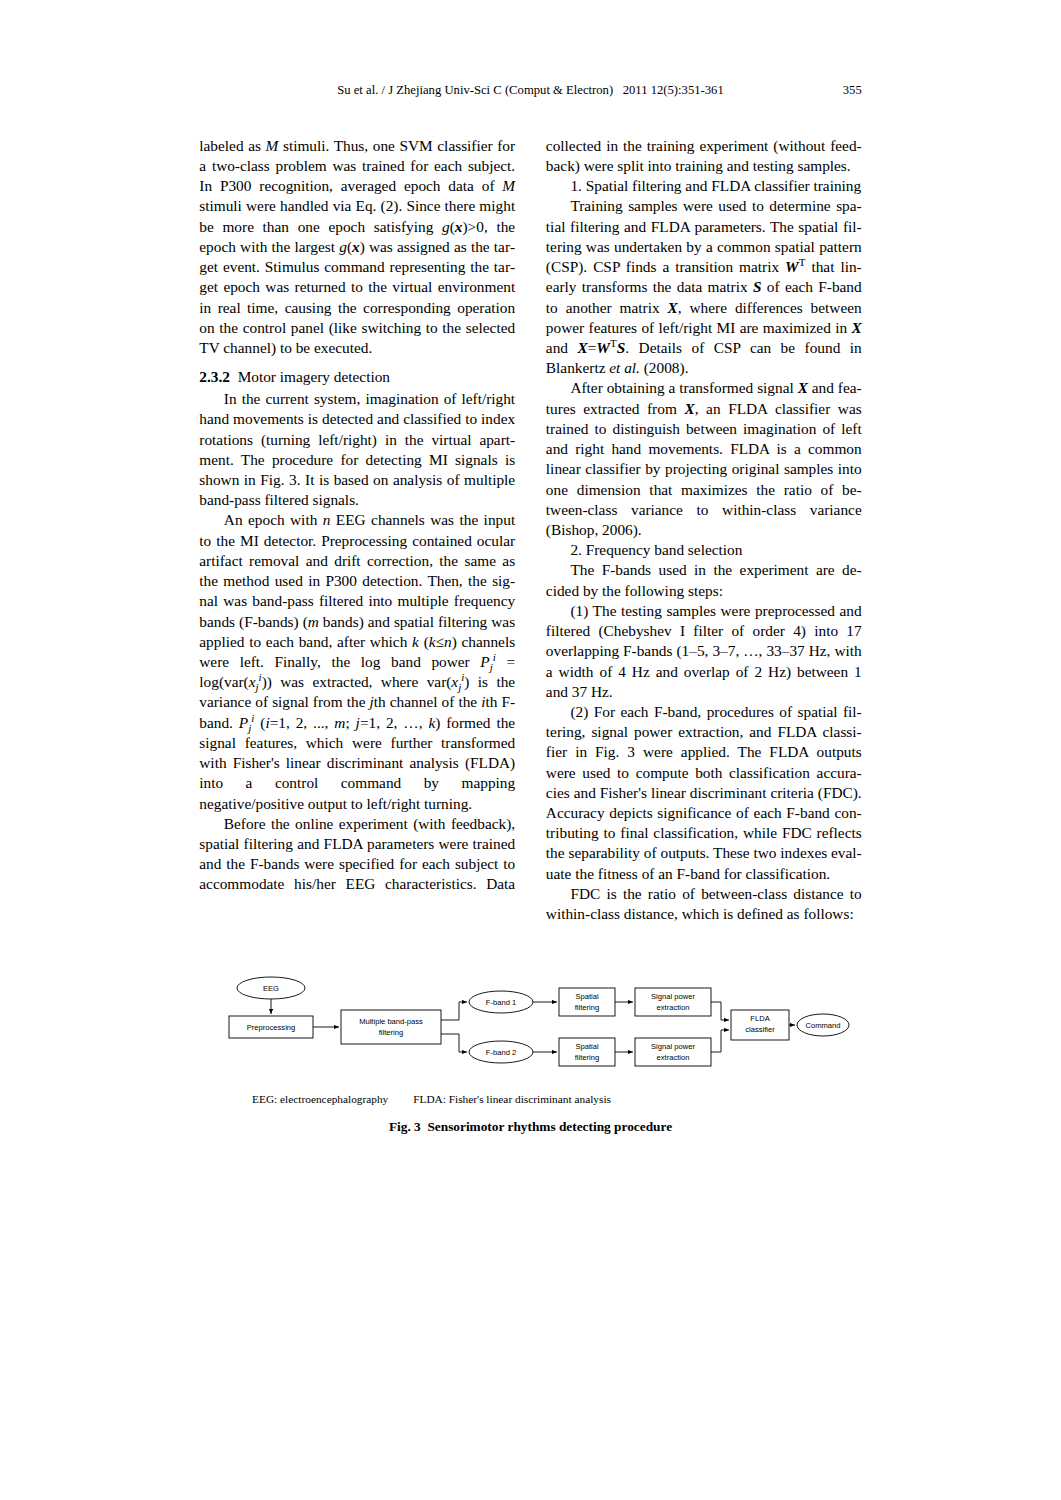Su et al. / J Zhejiang Univ-Sci C (Comput & Electron) 2011 12(5):351-361 355
labeled as M stimuli. Thus, one SVM classifier for a two-class problem was trained for each subject. In P300 recognition, averaged epoch data of M stimuli were handled via Eq. (2). Since there might be more than one epoch satisfying g(x)>0, the epoch with the largest g(x) was assigned as the target event. Stimulus command representing the target epoch was returned to the virtual environment in real time, causing the corresponding operation on the control panel (like switching to the selected TV channel) to be executed.
2.3.2 Motor imagery detection
In the current system, imagination of left/right hand movements is detected and classified to index rotations (turning left/right) in the virtual apartment. The procedure for detecting MI signals is shown in Fig. 3. It is based on analysis of multiple band-pass filtered signals.
An epoch with n EEG channels was the input to the MI detector. Preprocessing contained ocular artifact removal and drift correction, the same as the method used in P300 detection. Then, the signal was band-pass filtered into multiple frequency bands (F-bands) (m bands) and spatial filtering was applied to each band, after which k (k≤n) channels were left. Finally, the log band power Pji = log(var(xji)) was extracted, where var(xji) is the variance of signal from the jth channel of the ith F-band. Pji (i=1, 2, ..., m; j=1, 2, …, k) formed the signal features, which were further transformed with Fisher's linear discriminant analysis (FLDA) into a control command by mapping negative/positive output to left/right turning.
Before the online experiment (with feedback), spatial filtering and FLDA parameters were trained and the F-bands were specified for each subject to accommodate his/her EEG characteristics. Data collected in the training experiment (without feedback) were split into training and testing samples.
1. Spatial filtering and FLDA classifier training
Training samples were used to determine spatial filtering and FLDA parameters. The spatial filtering was undertaken by a common spatial pattern (CSP). CSP finds a transition matrix WT that linearly transforms the data matrix S of each F-band to another matrix X, where differences between power features of left/right MI are maximized in X and X=WTS. Details of CSP can be found in Blankertz et al. (2008).
After obtaining a transformed signal X and features extracted from X, an FLDA classifier was trained to distinguish between imagination of left and right hand movements. FLDA is a common linear classifier by projecting original samples into one dimension that maximizes the ratio of between-class variance to within-class variance (Bishop, 2006).
2. Frequency band selection
The F-bands used in the experiment are decided by the following steps:
(1) The testing samples were preprocessed and filtered (Chebyshev I filter of order 4) into 17 overlapping F-bands (1–5, 3–7, …, 33–37 Hz, with a width of 4 Hz and overlap of 2 Hz) between 1 and 37 Hz.
(2) For each F-band, procedures of spatial filtering, signal power extraction, and FLDA classifier in Fig. 3 were applied. The FLDA outputs were used to compute both classification accuracies and Fisher's linear discriminant criteria (FDC). Accuracy depicts significance of each F-band contributing to final classification, while FDC reflects the separability of outputs. These two indexes evaluate the fitness of an F-band for classification.
FDC is the ratio of between-class distance to within-class distance, which is defined as follows:
EEG Preprocessing Multiple band-pass filtering F-band 1 F-band 2 Spatial filtering Spatial filtering Signal power extraction Signal power extraction FLDA classifier Command
EEG: electroencephalography FLDA: Fisher's linear discriminant analysis
Fig. 3 Sensorimotor rhythms detecting procedure